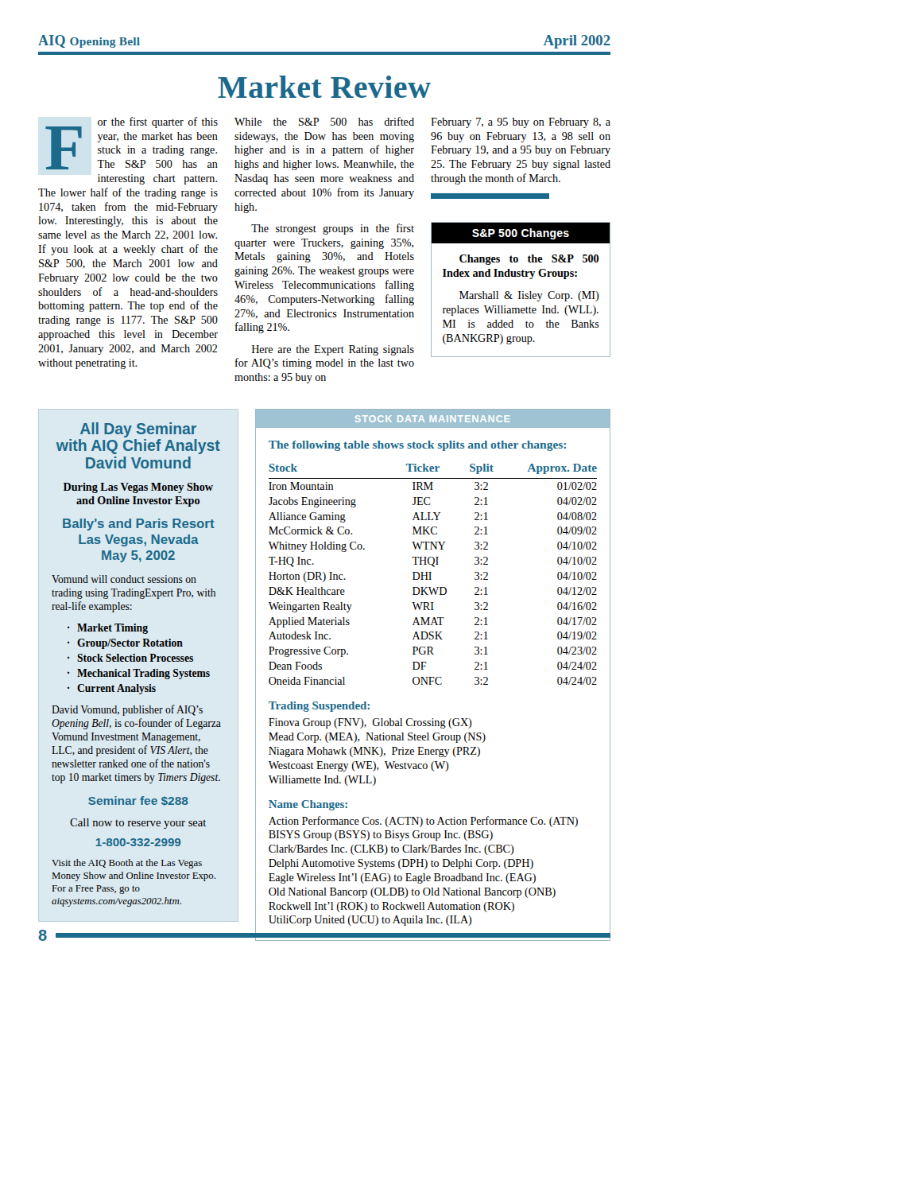AIQ Opening Bell
April 2002
Market Review
For the first quarter of this year, the market has been stuck in a trading range. The S&P 500 has an interesting chart pattern. The lower half of the trading range is 1074, taken from the mid-February low. Interestingly, this is about the same level as the March 22, 2001 low. If you look at a weekly chart of the S&P 500, the March 2001 low and February 2002 low could be the two shoulders of a head-and-shoulders bottoming pattern. The top end of the trading range is 1177. The S&P 500 approached this level in December 2001, January 2002, and March 2002 without penetrating it.
While the S&P 500 has drifted sideways, the Dow has been moving higher and is in a pattern of higher highs and higher lows. Meanwhile, the Nasdaq has seen more weakness and corrected about 10% from its January high.
The strongest groups in the first quarter were Truckers, gaining 35%, Metals gaining 30%, and Hotels gaining 26%. The weakest groups were Wireless Telecommunications falling 46%, Computers-Networking falling 27%, and Electronics Instrumentation falling 21%.
Here are the Expert Rating signals for AIQ’s timing model in the last two months: a 95 buy on
February 7, a 95 buy on February 8, a 96 buy on February 13, a 98 sell on February 19, and a 95 buy on February 25. The February 25 buy signal lasted through the month of March.
S&P 500 Changes
Changes to the S&P 500 Index and Industry Groups:
Marshall & Iisley Corp. (MI) replaces Williamette Ind. (WLL). MI is added to the Banks (BANKGRP) group.
All Day Seminar
with AIQ Chief Analyst
David Vomund
During Las Vegas Money Show
and Online Investor Expo
Bally's and Paris Resort
Las Vegas, Nevada
May 5, 2002
Vomund will conduct sessions on trading using TradingExpert Pro, with real-life examples:
Market Timing
Group/Sector Rotation
Stock Selection Processes
Mechanical Trading Systems
Current Analysis
David Vomund, publisher of AIQ’s Opening Bell, is co-founder of Legarza Vomund Investment Management, LLC, and president of VIS Alert, the newsletter ranked one of the nation's top 10 market timers by Timers Digest.
Seminar fee $288
Call now to reserve your seat
1-800-332-2999
Visit the AIQ Booth at the Las Vegas Money Show and Online Investor Expo. For a Free Pass, go to aiqsystems.com/vegas2002.htm.
STOCK DATA MAINTENANCE
The following table shows stock splits and other changes:
| Stock | Ticker | Split | Approx. Date |
| --- | --- | --- | --- |
| Iron Mountain | IRM | 3:2 | 01/02/02 |
| Jacobs Engineering | JEC | 2:1 | 04/02/02 |
| Alliance Gaming | ALLY | 2:1 | 04/08/02 |
| McCormick & Co. | MKC | 2:1 | 04/09/02 |
| Whitney Holding Co. | WTNY | 3:2 | 04/10/02 |
| T-HQ Inc. | THQI | 3:2 | 04/10/02 |
| Horton (DR) Inc. | DHI | 3:2 | 04/10/02 |
| D&K Healthcare | DKWD | 2:1 | 04/12/02 |
| Weingarten Realty | WRI | 3:2 | 04/16/02 |
| Applied Materials | AMAT | 2:1 | 04/17/02 |
| Autodesk Inc. | ADSK | 2:1 | 04/19/02 |
| Progressive Corp. | PGR | 3:1 | 04/23/02 |
| Dean Foods | DF | 2:1 | 04/24/02 |
| Oneida Financial | ONFC | 3:2 | 04/24/02 |
Trading Suspended:
Finova Group (FNV), Global Crossing (GX)
Mead Corp. (MEA), National Steel Group (NS)
Niagara Mohawk (MNK), Prize Energy (PRZ)
Westcoast Energy (WE), Westvaco (W)
Williamette Ind. (WLL)
Name Changes:
Action Performance Cos. (ACTN) to Action Performance Co. (ATN)
BISYS Group (BSYS) to Bisys Group Inc. (BSG)
Clark/Bardes Inc. (CLKB) to Clark/Bardes Inc. (CBC)
Delphi Automotive Systems (DPH) to Delphi Corp. (DPH)
Eagle Wireless Int’l (EAG) to Eagle Broadband Inc. (EAG)
Old National Bancorp (OLDB) to Old National Bancorp (ONB)
Rockwell Int’l (ROK) to Rockwell Automation (ROK)
UtiliCorp United (UCU) to Aquila Inc. (ILA)
8